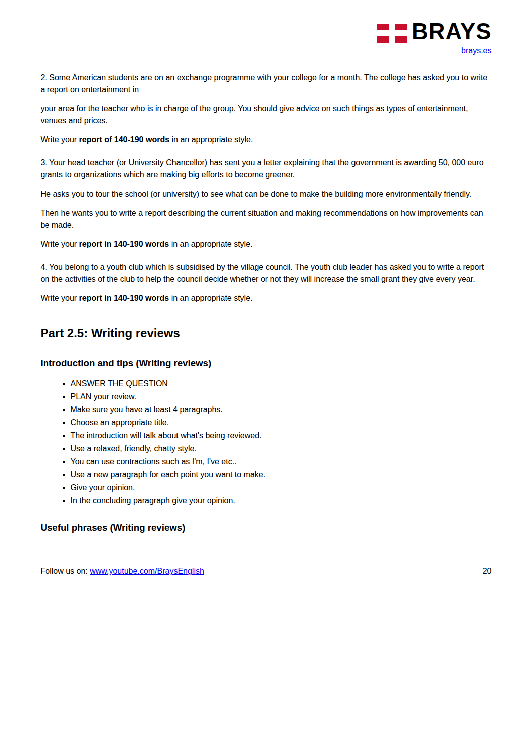BRAYS
brays.es
2. Some American students are on an exchange programme with your college for a month. The college has asked you to write a report on entertainment in
your area for the teacher who is in charge of the group. You should give advice on such things as types of entertainment, venues and prices.
Write your report of 140-190 words in an appropriate style.
3. Your head teacher (or University Chancellor) has sent you a letter explaining that the government is awarding 50, 000 euro grants to organizations which are making big efforts to become greener.
He asks you to tour the school (or university) to see what can be done to make the building more environmentally friendly.
Then he wants you to write a report describing the current situation and making recommendations on how improvements can be made.
Write your report in 140-190 words in an appropriate style.
4. You belong to a youth club which is subsidised by the village council. The youth club leader has asked you to write a report on the activities of the club to help the council decide whether or not they will increase the small grant they give every year.
Write your report in 140-190 words in an appropriate style.
Part 2.5: Writing reviews
Introduction and tips (Writing reviews)
ANSWER THE QUESTION
PLAN your review.
Make sure you have at least 4 paragraphs.
Choose an appropriate title.
The introduction will talk about what's being reviewed.
Use a relaxed, friendly, chatty style.
You can use contractions such as I'm, I've etc..
Use a new paragraph for each point you want to make.
Give your opinion.
In the concluding paragraph give your opinion.
Useful phrases (Writing reviews)
Follow us on: www.youtube.com/BraysEnglish
20